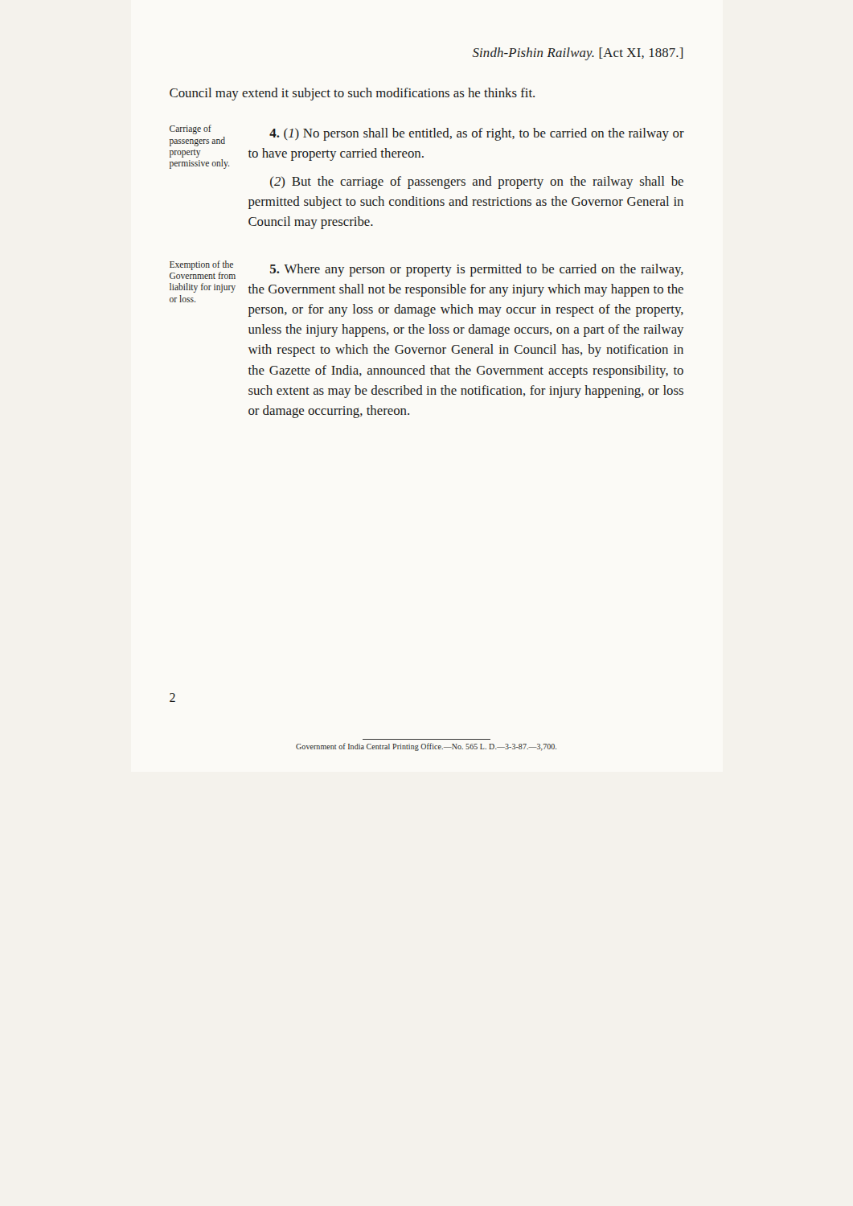Sindh-Pishin Railway. [Act XI, 1887.]
Council may extend it subject to such modifications as he thinks fit.
Carriage of passengers and property permissive only.
4. (1) No person shall be entitled, as of right, to be carried on the railway or to have property carried thereon.
(2) But the carriage of passengers and property on the railway shall be permitted subject to such conditions and restrictions as the Governor General in Council may prescribe.
Exemption of the Government from liability for injury or loss.
5. Where any person or property is permitted to be carried on the railway, the Government shall not be responsible for any injury which may happen to the person, or for any loss or damage which may occur in respect of the property, unless the injury happens, or the loss or damage occurs, on a part of the railway with respect to which the Governor General in Council has, by notification in the Gazette of India, announced that the Government accepts responsibility, to such extent as may be described in the notification, for injury happening, or loss or damage occurring, thereon.
2
Government of India Central Printing Office.—No. 565 L. D.—3-3-87.—3,700.